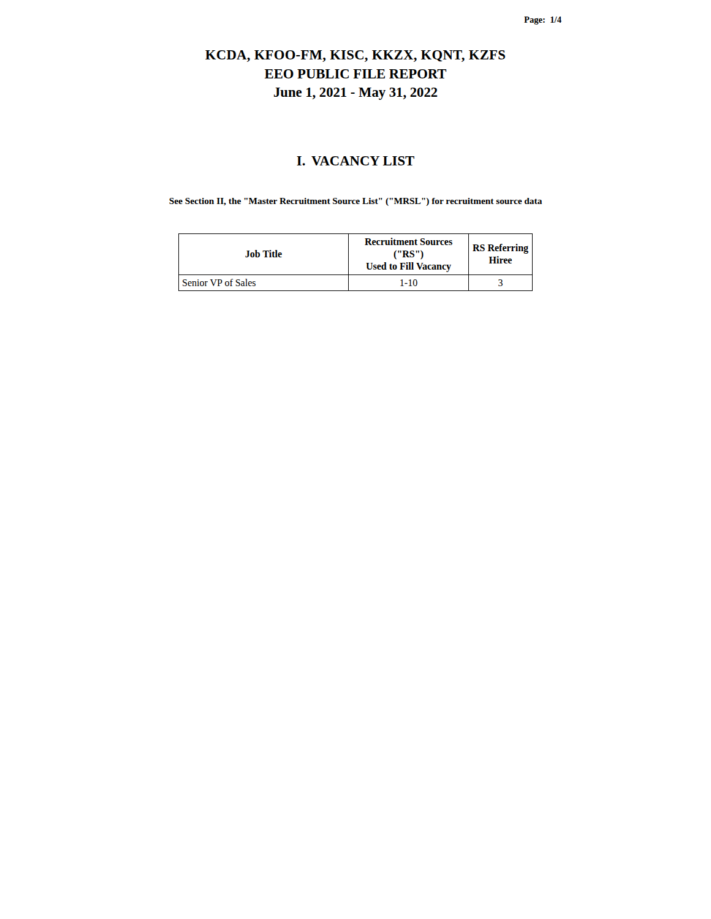Page: 1/4
KCDA, KFOO-FM, KISC, KKZX, KQNT, KZFS
EEO PUBLIC FILE REPORT
June 1, 2021 - May 31, 2022
I. VACANCY LIST
See Section II, the "Master Recruitment Source List" ("MRSL") for recruitment source data
| Job Title | Recruitment Sources ("RS") Used to Fill Vacancy | RS Referring Hiree |
| --- | --- | --- |
| Senior VP of Sales | 1-10 | 3 |